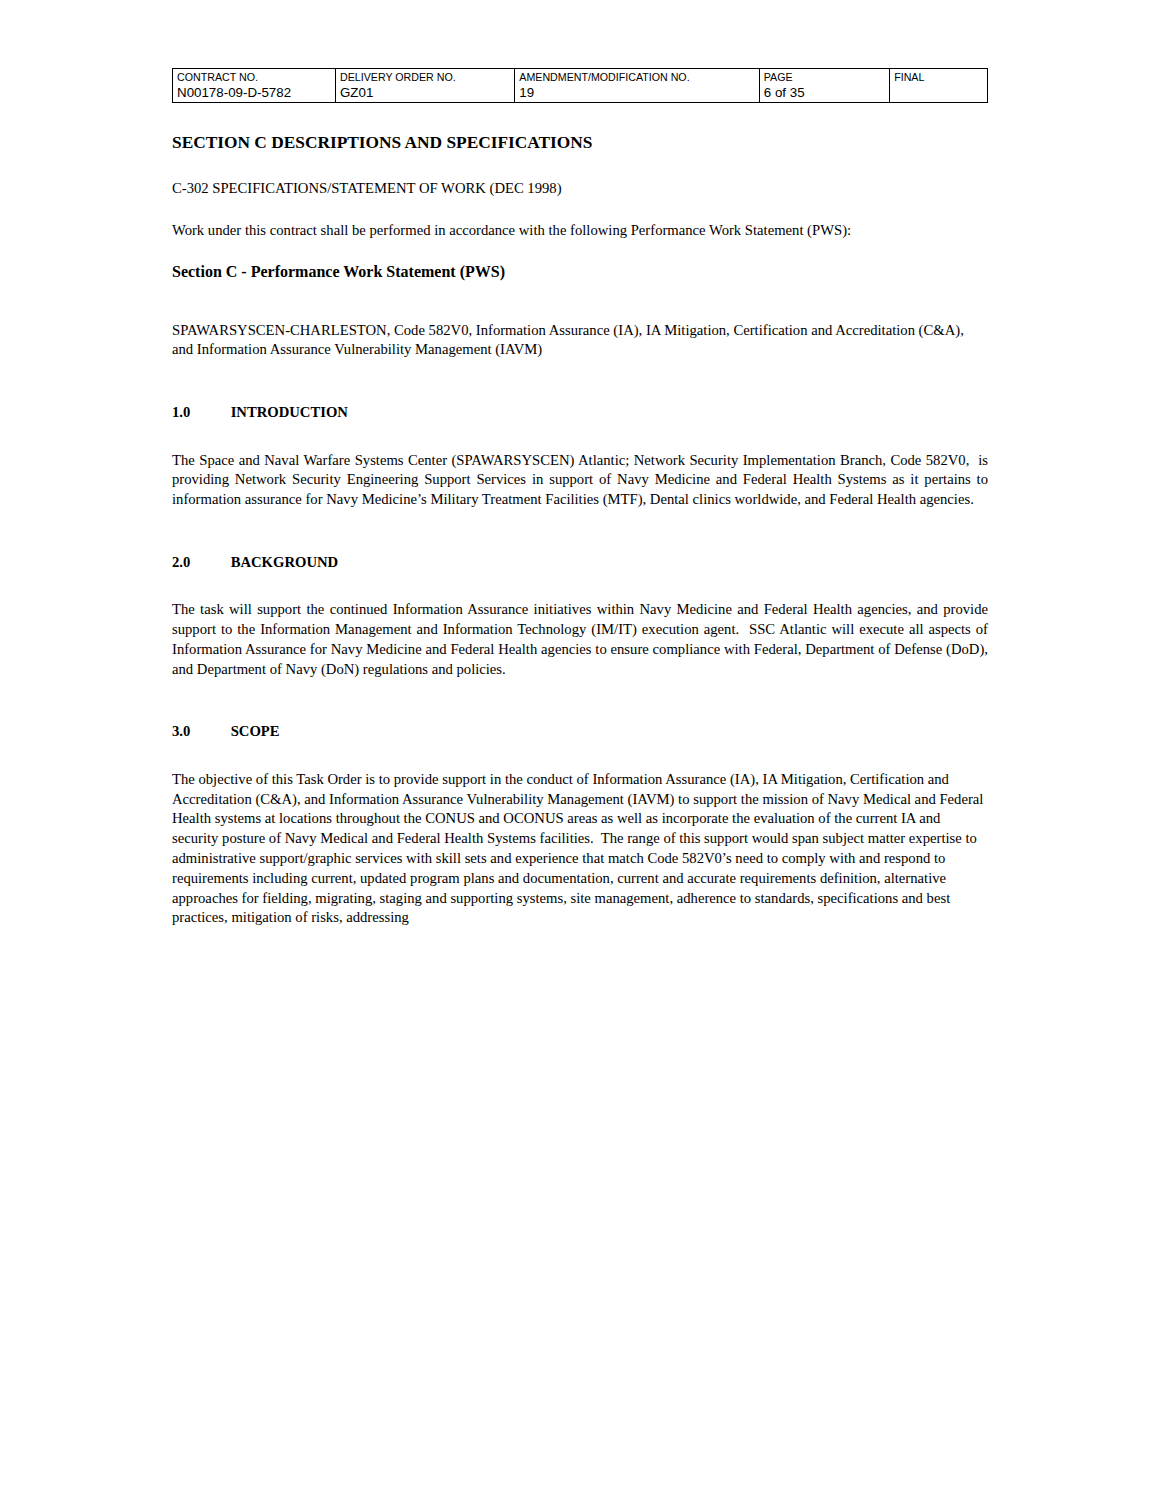| CONTRACT NO. N00178-09-D-5782 | DELIVERY ORDER NO. GZ01 | AMENDMENT/MODIFICATION NO. 19 | PAGE 6 of 35 | FINAL |
SECTION C DESCRIPTIONS AND SPECIFICATIONS
C-302 SPECIFICATIONS/STATEMENT OF WORK (DEC 1998)
Work under this contract shall be performed in accordance with the following Performance Work Statement (PWS):
Section C - Performance Work Statement (PWS)
SPAWARSYSCEN-CHARLESTON, Code 582V0, Information Assurance (IA), IA Mitigation, Certification and Accreditation (C&A), and Information Assurance Vulnerability Management (IAVM)
1.0 INTRODUCTION
The Space and Naval Warfare Systems Center (SPAWARSYSCEN) Atlantic; Network Security Implementation Branch, Code 582V0, is providing Network Security Engineering Support Services in support of Navy Medicine and Federal Health Systems as it pertains to information assurance for Navy Medicine’s Military Treatment Facilities (MTF), Dental clinics worldwide, and Federal Health agencies.
2.0 BACKGROUND
The task will support the continued Information Assurance initiatives within Navy Medicine and Federal Health agencies, and provide support to the Information Management and Information Technology (IM/IT) execution agent. SSC Atlantic will execute all aspects of Information Assurance for Navy Medicine and Federal Health agencies to ensure compliance with Federal, Department of Defense (DoD), and Department of Navy (DoN) regulations and policies.
3.0 SCOPE
The objective of this Task Order is to provide support in the conduct of Information Assurance (IA), IA Mitigation, Certification and Accreditation (C&A), and Information Assurance Vulnerability Management (IAVM) to support the mission of Navy Medical and Federal Health systems at locations throughout the CONUS and OCONUS areas as well as incorporate the evaluation of the current IA and security posture of Navy Medical and Federal Health Systems facilities. The range of this support would span subject matter expertise to administrative support/graphic services with skill sets and experience that match Code 582V0’s need to comply with and respond to requirements including current, updated program plans and documentation, current and accurate requirements definition, alternative approaches for fielding, migrating, staging and supporting systems, site management, adherence to standards, specifications and best practices, mitigation of risks, addressing